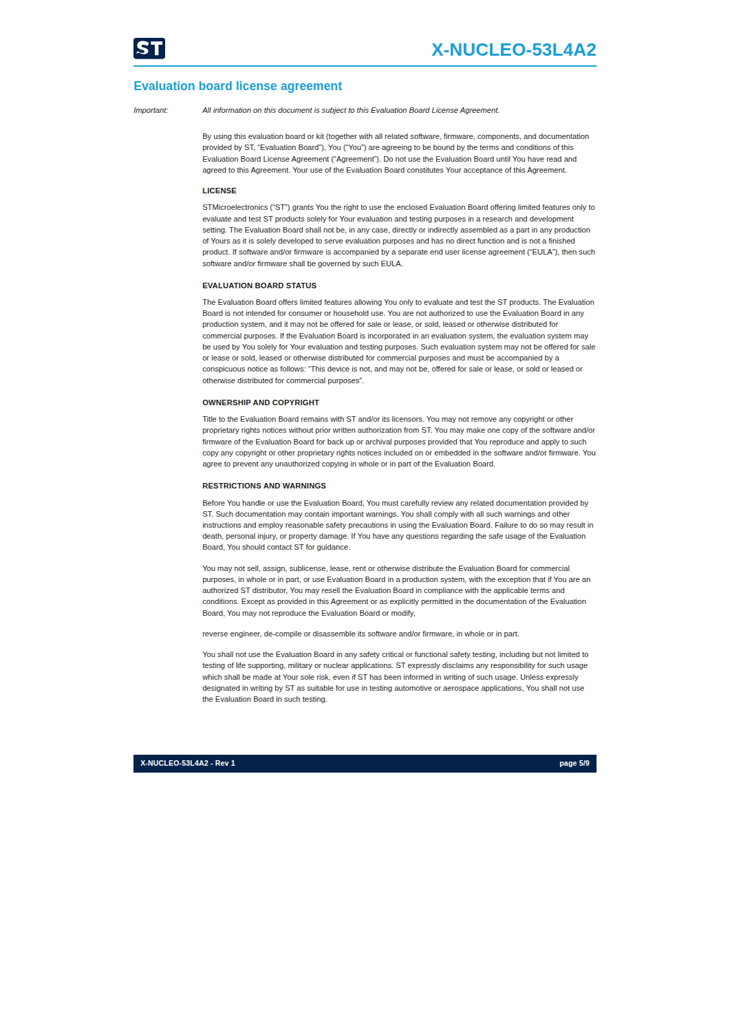X-NUCLEO-53L4A2
Evaluation board license agreement
Important:
All information on this document is subject to this Evaluation Board License Agreement.
By using this evaluation board or kit (together with all related software, firmware, components, and documentation provided by ST, “Evaluation Board”), You (“You”) are agreeing to be bound by the terms and conditions of this Evaluation Board License Agreement (“Agreement”). Do not use the Evaluation Board until You have read and agreed to this Agreement. Your use of the Evaluation Board constitutes Your acceptance of this Agreement.
License
STMicroelectronics (“ST”) grants You the right to use the enclosed Evaluation Board offering limited features only to evaluate and test ST products solely for Your evaluation and testing purposes in a research and development setting. The Evaluation Board shall not be, in any case, directly or indirectly assembled as a part in any production of Yours as it is solely developed to serve evaluation purposes and has no direct function and is not a finished product. If software and/or firmware is accompanied by a separate end user license agreement (“EULA”), then such software and/or firmware shall be governed by such EULA.
Evaluation board status
The Evaluation Board offers limited features allowing You only to evaluate and test the ST products. The Evaluation Board is not intended for consumer or household use. You are not authorized to use the Evaluation Board in any production system, and it may not be offered for sale or lease, or sold, leased or otherwise distributed for commercial purposes. If the Evaluation Board is incorporated in an evaluation system, the evaluation system may be used by You solely for Your evaluation and testing purposes. Such evaluation system may not be offered for sale or lease or sold, leased or otherwise distributed for commercial purposes and must be accompanied by a conspicuous notice as follows: “This device is not, and may not be, offered for sale or lease, or sold or leased or otherwise distributed for commercial purposes”.
Ownership and copyright
Title to the Evaluation Board remains with ST and/or its licensors. You may not remove any copyright or other proprietary rights notices without prior written authorization from ST. You may make one copy of the software and/or firmware of the Evaluation Board for back up or archival purposes provided that You reproduce and apply to such copy any copyright or other proprietary rights notices included on or embedded in the software and/or firmware. You agree to prevent any unauthorized copying in whole or in part of the Evaluation Board.
Restrictions and warnings
Before You handle or use the Evaluation Board, You must carefully review any related documentation provided by ST. Such documentation may contain important warnings. You shall comply with all such warnings and other instructions and employ reasonable safety precautions in using the Evaluation Board. Failure to do so may result in death, personal injury, or property damage. If You have any questions regarding the safe usage of the Evaluation Board, You should contact ST for guidance.
You may not sell, assign, sublicense, lease, rent or otherwise distribute the Evaluation Board for commercial purposes, in whole or in part, or use Evaluation Board in a production system, with the exception that if You are an authorized ST distributor, You may resell the Evaluation Board in compliance with the applicable terms and conditions. Except as provided in this Agreement or as explicitly permitted in the documentation of the Evaluation Board, You may not reproduce the Evaluation Board or modify,
reverse engineer, de-compile or disassemble its software and/or firmware, in whole or in part.
You shall not use the Evaluation Board in any safety critical or functional safety testing, including but not limited to testing of life supporting, military or nuclear applications. ST expressly disclaims any responsibility for such usage which shall be made at Your sole risk, even if ST has been informed in writing of such usage. Unless expressly designated in writing by ST as suitable for use in testing automotive or aerospace applications, You shall not use the Evaluation Board in such testing.
X-NUCLEO-53L4A2 - Rev 1
page 5/9